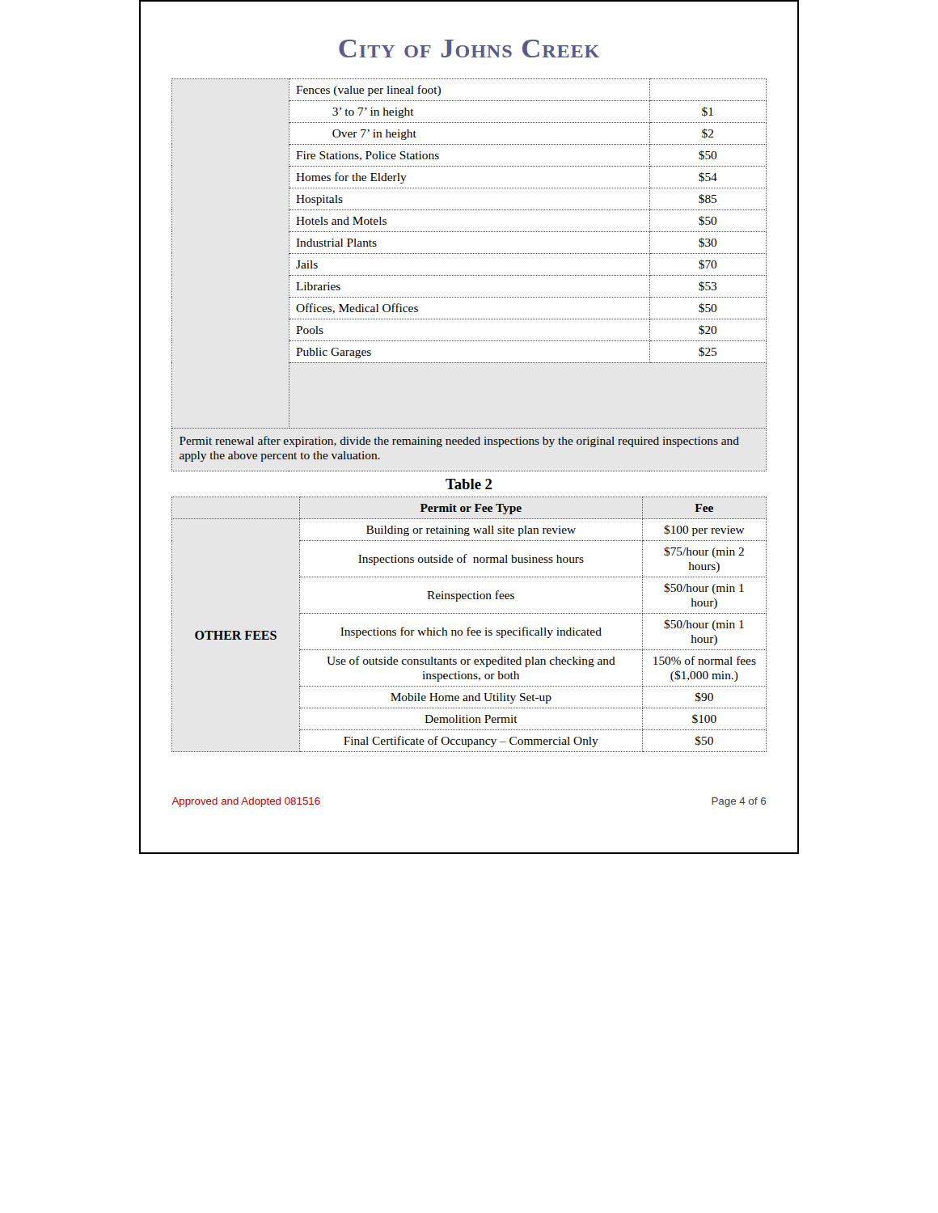City of Johns Creek
| | Fences (value per lineal foot) | |
| 3’ to 7’ in height | $1 |
| Over 7’ in height | $2 |
| Fire Stations, Police Stations | $50 |
| Homes for the Elderly | $54 |
| Hospitals | $85 |
| Hotels and Motels | $50 |
| Industrial Plants | $30 |
| Jails | $70 |
| Libraries | $53 |
| Offices, Medical Offices | $50 |
| Pools | $20 |
| Public Garages | $25 |
| Permit renewal after expiration, divide the remaining needed inspections by the original required inspections and apply the above percent to the valuation. |
Table 2
| | Permit or Fee Type | Fee |
| OTHER FEES | Building or retaining wall site plan review | $100 per review |
| Inspections outside of normal business hours | $75/hour (min 2 hours) |
| Reinspection fees | $50/hour (min 1 hour) |
| Inspections for which no fee is specifically indicated | $50/hour (min 1 hour) |
| Use of outside consultants or expedited plan checking and inspections, or both | 150% of normal fees ($1,000 min.) |
| Mobile Home and Utility Set-up | $90 |
| Demolition Permit | $100 |
| Final Certificate of Occupancy – Commercial Only | $50 |
Approved and Adopted 081516
Page 4 of 6